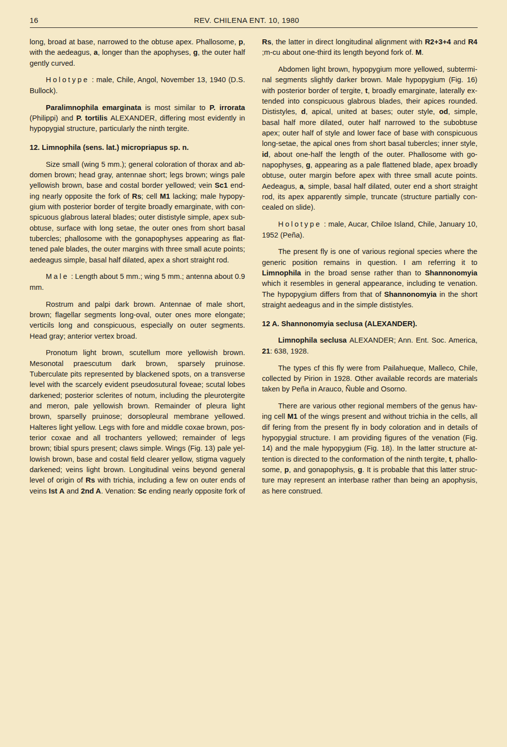16 REV. CHILENA ENT. 10, 1980
long, broad at base, narrowed to the obtuse apex. Phallosome, p, with the aedeagus, a, longer than the apophyses, g, the outer half gently curved.
Holotype : male, Chile, Angol, November 13, 1940 (D.S. Bullock).
Paralimnophila emarginata is most similar to P. irrorata (Philippi) and P. tortilis ALEXANDER, differing most evidently in hypopygial structure, particularly the ninth tergite.
12. Limnophila (sens. lat.) micropriapus sp. n.
Size small (wing 5 mm.); general coloration of thorax and abdomen brown; head gray, antennae short; legs brown; wings pale yellowish brown, base and costal border yellowed; vein Sc1 ending nearly opposite the fork of Rs; cell M1 lacking; male hypopygium with posterior border of tergite broadly emarginate, with conspicuous glabrous lateral blades; outer dististyle simple, apex subobtuse, surface with long setae, the outer ones from short basal tubercles; phallosome with the gonapophyses appearing as flattened pale blades, the outer margins with three small acute points; aedeagus simple, basal half dilated, apex a short straight rod.
Male : Length about 5 mm.; wing 5 mm.; antenna about 0.9 mm.
Rostrum and palpi dark brown. Antennae of male short, brown; flagellar segments long-oval, outer ones more elongate; verticils long and conspicuous, especially on outer segments. Head gray; anterior vertex broad.
Pronotum light brown, scutellum more yellowish brown. Mesonotal praescutum dark brown, sparsely pruinose. Tuberculate pits represented by blackened spots, on a transverse level with the scarcely evident pseudosutural foveae; scutal lobes darkened; posterior sclerites of notum, including the pleurotergite and meron, pale yellowish brown. Remainder of pleura light brown, sparselly pruinose; dorsopleural membrane yellowed. Halteres light yellow. Legs with fore and middle coxae brown, posterior coxae and all trochanters yellowed; remainder of legs brown; tibial spurs present; claws simple. Wings (Fig. 13) pale yellowish brown, base and costal field clearer yellow, stigma vaguely darkened; veins light brown. Longitudinal veins beyond general level of origin of Rs with trichia, including a few on outer ends of veins Ist A and 2nd A. Venation: Sc ending nearly opposite fork of Rs, the latter in direct longitudinal alignment with R2+3+4 and R4 ;m-cu about one-third its length beyond fork of. M.
Abdomen light brown, hypopygium more yellowed, subterminal segments slightly darker brown. Male hypopygium (Fig. 16) with posterior border of tergite, t, broadly emarginate, laterally extended into conspicuous glabrous blades, their apices rounded. Dististyles, d, apical, united at bases; outer style, od, simple, basal half more dilated, outer half narrowed to the subobtuse apex; outer half of style and lower face of base with conspicuous long-setae, the apical ones from short basal tubercles; inner style, id, about one-half the length of the outer. Phallosome with gonapophyses, g, appearing as a pale flattened blade, apex broadly obtuse, outer margin before apex with three small acute points. Aedeagus, a, simple, basal half dilated, outer end a short straight rod, its apex apparently simple, truncate (structure partially concealed on slide).
Holotype : male, Aucar, Chiloe Island, Chile, January 10, 1952 (Peña).
The present fly is one of various regional species where the generic position remains in question. I am referring it to Limnophila in the broad sense rather than to Shannonomyia which it resembles in general appearance, including te venation. The hypopygium differs from that of Shannonomyia in the short straight aedeagus and in the simple dististyles.
12 A. Shannonomyia seclusa (ALEXANDER).
Limnophila seclusa ALEXANDER; Ann. Ent. Soc. America, 21: 638, 1928.
The types cf this fly were from Pailahueque, Malleco, Chile, collected by Pirion in 1928. Other available records are materials taken by Peña in Arauco, Ñuble and Osorno.
There are various other regional members of the genus having cell M1 of the wings present and without trichia in the cells, all dif fering from the present fly in body coloration and in details of hypopygial structure. I am providing figures of the venation (Fig. 14) and the male hypopygium (Fig. 18). In the latter structure attention is directed to the conformation of the ninth tergite, t, phallosome, p, and gonapophysis, g. It is probable that this latter structure may represent an interbase rather than being an apophysis, as here construed.